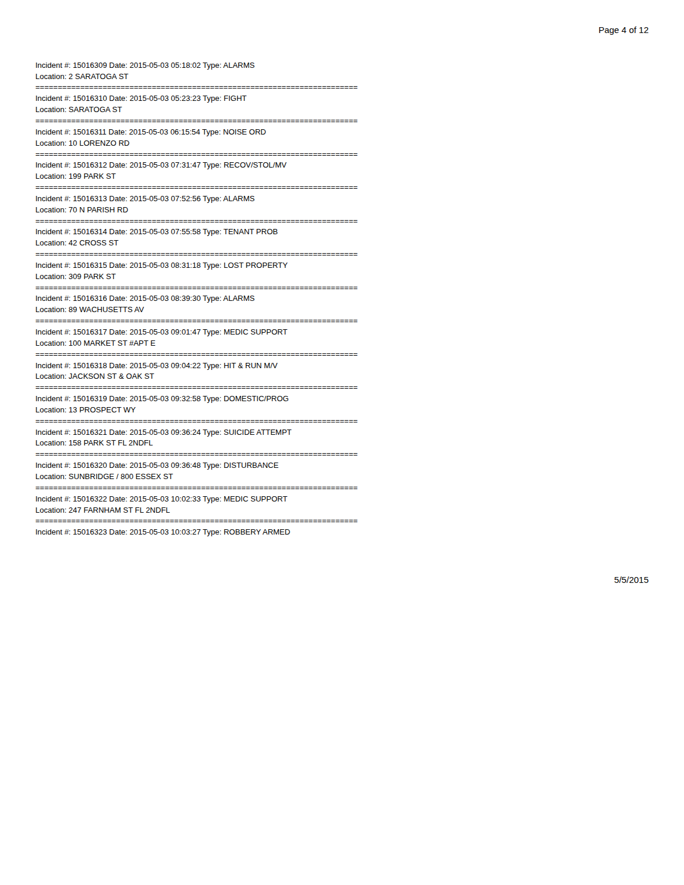Page 4 of 12
Incident #: 15016309 Date: 2015-05-03 05:18:02 Type: ALARMS
Location: 2 SARATOGA ST
========================================================================
Incident #: 15016310 Date: 2015-05-03 05:23:23 Type: FIGHT
Location: SARATOGA ST
========================================================================
Incident #: 15016311 Date: 2015-05-03 06:15:54 Type: NOISE ORD
Location: 10 LORENZO RD
========================================================================
Incident #: 15016312 Date: 2015-05-03 07:31:47 Type: RECOV/STOL/MV
Location: 199 PARK ST
========================================================================
Incident #: 15016313 Date: 2015-05-03 07:52:56 Type: ALARMS
Location: 70 N PARISH RD
========================================================================
Incident #: 15016314 Date: 2015-05-03 07:55:58 Type: TENANT PROB
Location: 42 CROSS ST
========================================================================
Incident #: 15016315 Date: 2015-05-03 08:31:18 Type: LOST PROPERTY
Location: 309 PARK ST
========================================================================
Incident #: 15016316 Date: 2015-05-03 08:39:30 Type: ALARMS
Location: 89 WACHUSETTS AV
========================================================================
Incident #: 15016317 Date: 2015-05-03 09:01:47 Type: MEDIC SUPPORT
Location: 100 MARKET ST #APT E
========================================================================
Incident #: 15016318 Date: 2015-05-03 09:04:22 Type: HIT & RUN M/V
Location: JACKSON ST & OAK ST
========================================================================
Incident #: 15016319 Date: 2015-05-03 09:32:58 Type: DOMESTIC/PROG
Location: 13 PROSPECT WY
========================================================================
Incident #: 15016321 Date: 2015-05-03 09:36:24 Type: SUICIDE ATTEMPT
Location: 158 PARK ST FL 2NDFL
========================================================================
Incident #: 15016320 Date: 2015-05-03 09:36:48 Type: DISTURBANCE
Location: SUNBRIDGE / 800 ESSEX ST
========================================================================
Incident #: 15016322 Date: 2015-05-03 10:02:33 Type: MEDIC SUPPORT
Location: 247 FARNHAM ST FL 2NDFL
========================================================================
Incident #: 15016323 Date: 2015-05-03 10:03:27 Type: ROBBERY ARMED
5/5/2015